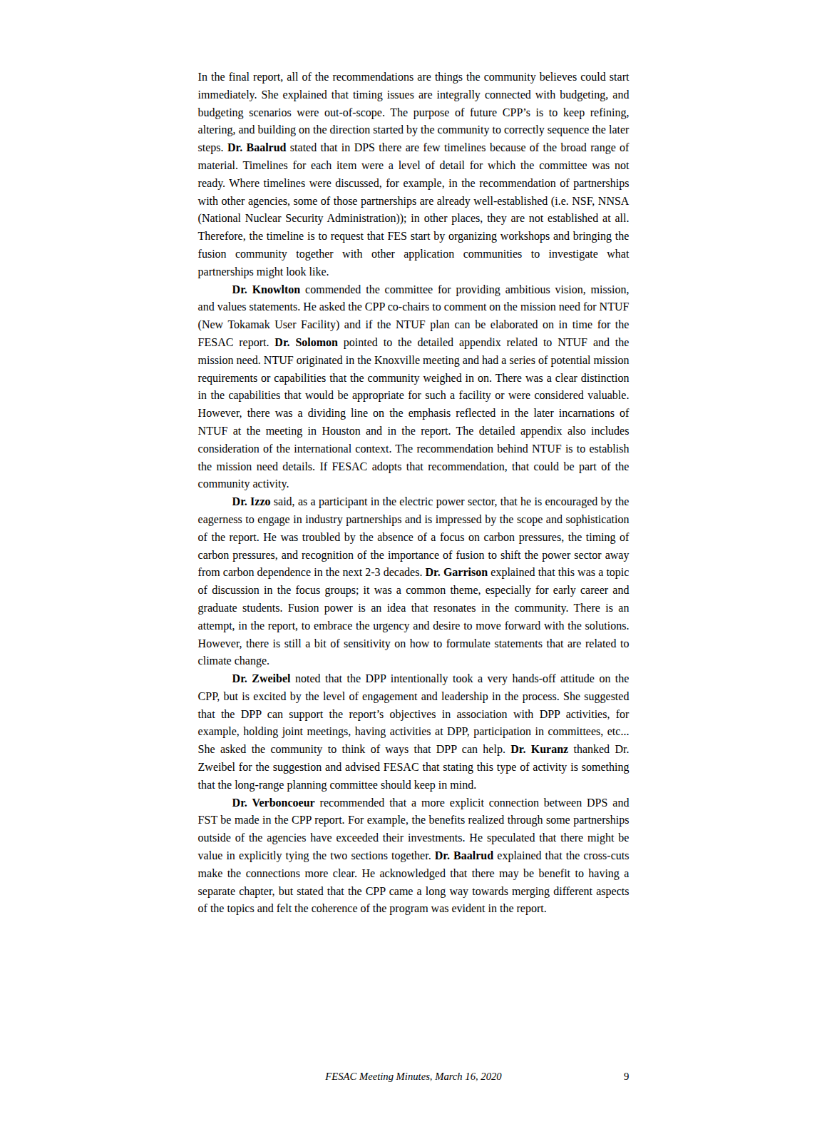In the final report, all of the recommendations are things the community believes could start immediately. She explained that timing issues are integrally connected with budgeting, and budgeting scenarios were out-of-scope. The purpose of future CPP’s is to keep refining, altering, and building on the direction started by the community to correctly sequence the later steps. Dr. Baalrud stated that in DPS there are few timelines because of the broad range of material. Timelines for each item were a level of detail for which the committee was not ready. Where timelines were discussed, for example, in the recommendation of partnerships with other agencies, some of those partnerships are already well-established (i.e. NSF, NNSA (National Nuclear Security Administration)); in other places, they are not established at all. Therefore, the timeline is to request that FES start by organizing workshops and bringing the fusion community together with other application communities to investigate what partnerships might look like.
Dr. Knowlton commended the committee for providing ambitious vision, mission, and values statements. He asked the CPP co-chairs to comment on the mission need for NTUF (New Tokamak User Facility) and if the NTUF plan can be elaborated on in time for the FESAC report. Dr. Solomon pointed to the detailed appendix related to NTUF and the mission need. NTUF originated in the Knoxville meeting and had a series of potential mission requirements or capabilities that the community weighed in on. There was a clear distinction in the capabilities that would be appropriate for such a facility or were considered valuable. However, there was a dividing line on the emphasis reflected in the later incarnations of NTUF at the meeting in Houston and in the report. The detailed appendix also includes consideration of the international context. The recommendation behind NTUF is to establish the mission need details. If FESAC adopts that recommendation, that could be part of the community activity.
Dr. Izzo said, as a participant in the electric power sector, that he is encouraged by the eagerness to engage in industry partnerships and is impressed by the scope and sophistication of the report. He was troubled by the absence of a focus on carbon pressures, the timing of carbon pressures, and recognition of the importance of fusion to shift the power sector away from carbon dependence in the next 2-3 decades. Dr. Garrison explained that this was a topic of discussion in the focus groups; it was a common theme, especially for early career and graduate students. Fusion power is an idea that resonates in the community. There is an attempt, in the report, to embrace the urgency and desire to move forward with the solutions. However, there is still a bit of sensitivity on how to formulate statements that are related to climate change.
Dr. Zweibel noted that the DPP intentionally took a very hands-off attitude on the CPP, but is excited by the level of engagement and leadership in the process. She suggested that the DPP can support the report’s objectives in association with DPP activities, for example, holding joint meetings, having activities at DPP, participation in committees, etc... She asked the community to think of ways that DPP can help. Dr. Kuranz thanked Dr. Zweibel for the suggestion and advised FESAC that stating this type of activity is something that the long-range planning committee should keep in mind.
Dr. Verboncoeur recommended that a more explicit connection between DPS and FST be made in the CPP report. For example, the benefits realized through some partnerships outside of the agencies have exceeded their investments. He speculated that there might be value in explicitly tying the two sections together. Dr. Baalrud explained that the cross-cuts make the connections more clear. He acknowledged that there may be benefit to having a separate chapter, but stated that the CPP came a long way towards merging different aspects of the topics and felt the coherence of the program was evident in the report.
FESAC Meeting Minutes, March 16, 2020 9